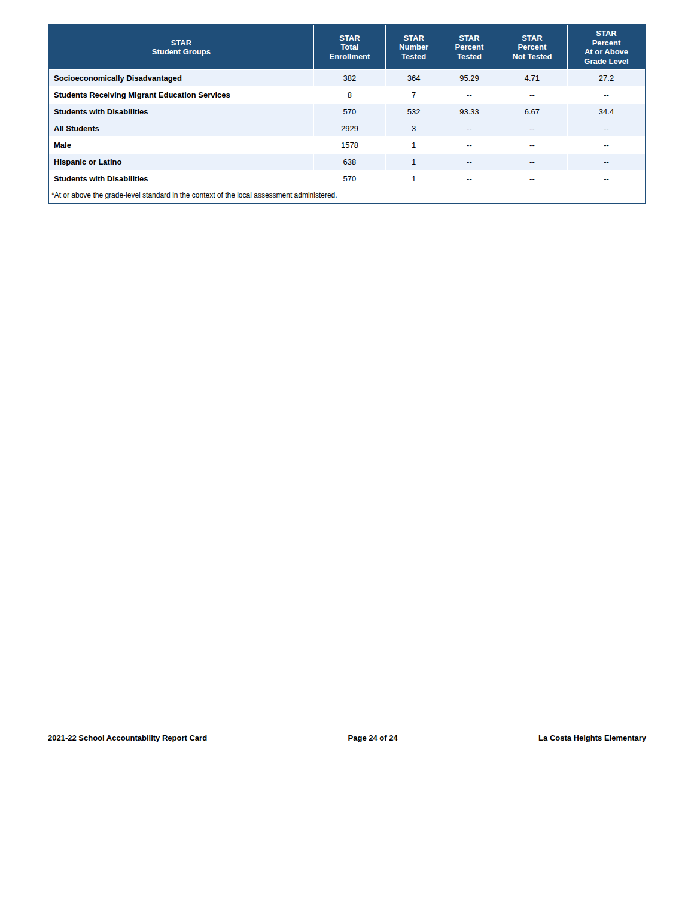| Socioeconomically Disadvantaged | 382 | 364 | 95.29 | 4.71 | 27.2 |
| Students Receiving Migrant Education Services | 8 | 7 | -- | -- | -- |
| Students with Disabilities | 570 | 532 | 93.33 | 6.67 | 34.4 |
| STAR Student Groups | STAR Total Enrollment | STAR Number Tested | STAR Percent Tested | STAR Percent Not Tested | STAR Percent At or Above Grade Level |
| All Students | 2929 | 3 | -- | -- | -- |
| Male | 1578 | 1 | -- | -- | -- |
| Hispanic or Latino | 638 | 1 | -- | -- | -- |
| Students with Disabilities | 570 | 1 | -- | -- | -- |
| *At or above the grade-level standard in the context of the local assessment administered. |
2021-22 School Accountability Report Card Page 24 of 24 La Costa Heights Elementary